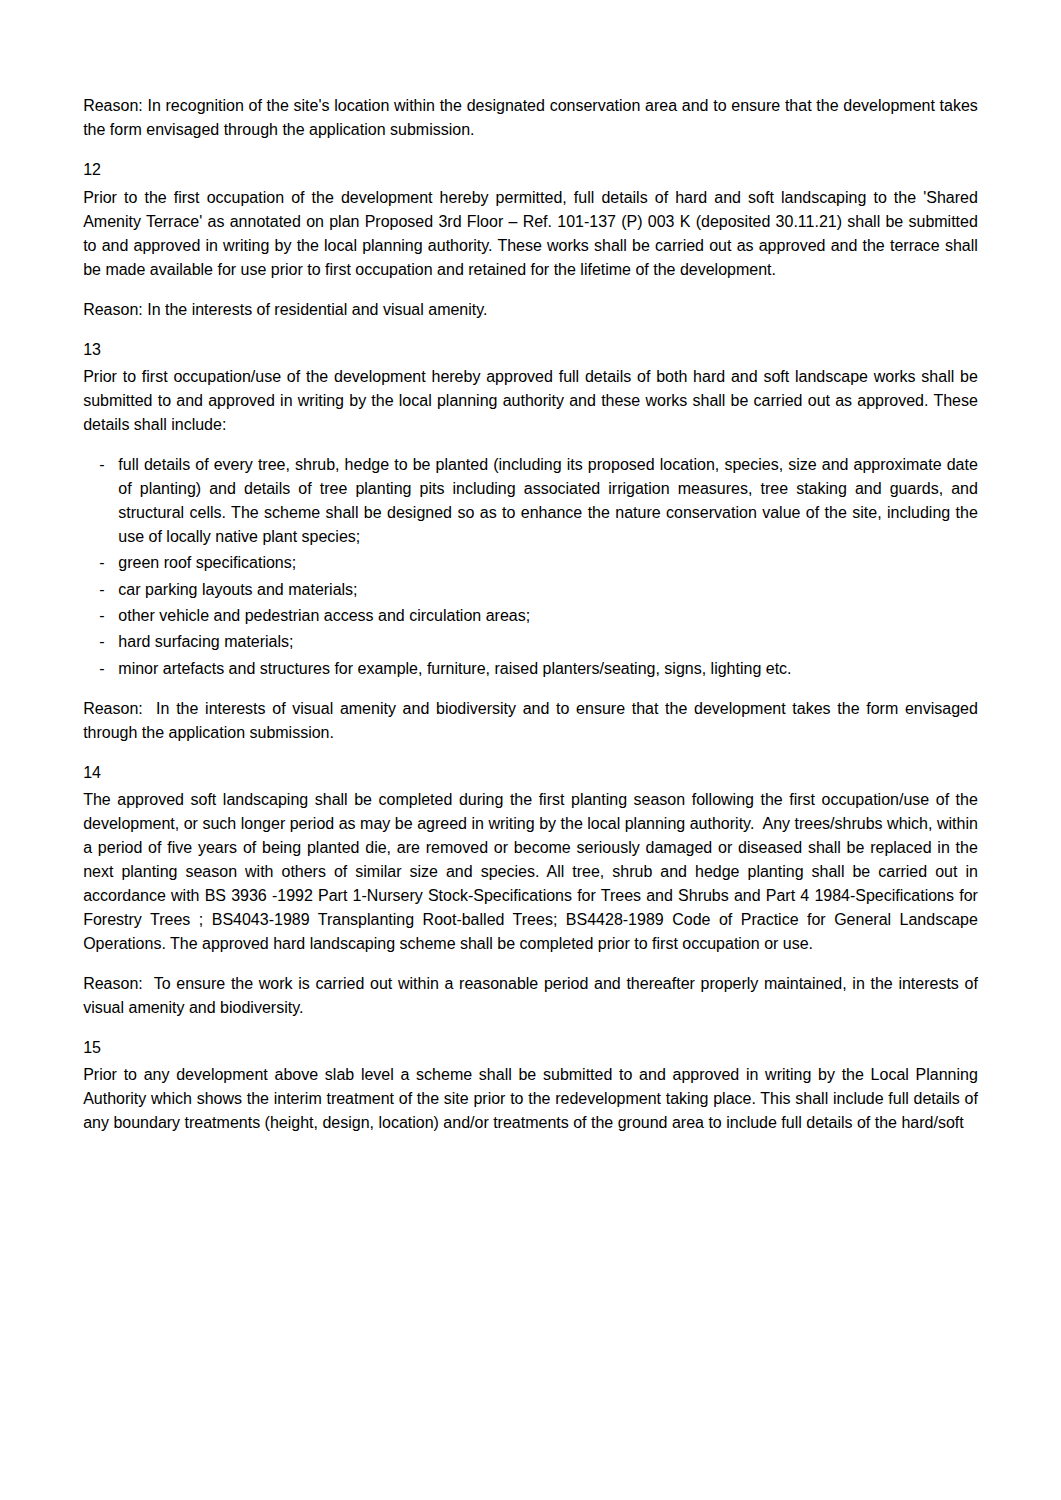Reason: In recognition of the site's location within the designated conservation area and to ensure that the development takes the form envisaged through the application submission.
12
Prior to the first occupation of the development hereby permitted, full details of hard and soft landscaping to the 'Shared Amenity Terrace' as annotated on plan Proposed 3rd Floor – Ref. 101-137 (P) 003 K (deposited 30.11.21) shall be submitted to and approved in writing by the local planning authority. These works shall be carried out as approved and the terrace shall be made available for use prior to first occupation and retained for the lifetime of the development.
Reason: In the interests of residential and visual amenity.
13
Prior to first occupation/use of the development hereby approved full details of both hard and soft landscape works shall be submitted to and approved in writing by the local planning authority and these works shall be carried out as approved. These details shall include:
full details of every tree, shrub, hedge to be planted (including its proposed location, species, size and approximate date of planting) and details of tree planting pits including associated irrigation measures, tree staking and guards, and structural cells. The scheme shall be designed so as to enhance the nature conservation value of the site, including the use of locally native plant species;
green roof specifications;
car parking layouts and materials;
other vehicle and pedestrian access and circulation areas;
hard surfacing materials;
minor artefacts and structures for example, furniture, raised planters/seating, signs, lighting etc.
Reason: In the interests of visual amenity and biodiversity and to ensure that the development takes the form envisaged through the application submission.
14
The approved soft landscaping shall be completed during the first planting season following the first occupation/use of the development, or such longer period as may be agreed in writing by the local planning authority. Any trees/shrubs which, within a period of five years of being planted die, are removed or become seriously damaged or diseased shall be replaced in the next planting season with others of similar size and species. All tree, shrub and hedge planting shall be carried out in accordance with BS 3936 -1992 Part 1-Nursery Stock-Specifications for Trees and Shrubs and Part 4 1984-Specifications for Forestry Trees ; BS4043-1989 Transplanting Root-balled Trees; BS4428-1989 Code of Practice for General Landscape Operations. The approved hard landscaping scheme shall be completed prior to first occupation or use.
Reason: To ensure the work is carried out within a reasonable period and thereafter properly maintained, in the interests of visual amenity and biodiversity.
15
Prior to any development above slab level a scheme shall be submitted to and approved in writing by the Local Planning Authority which shows the interim treatment of the site prior to the redevelopment taking place. This shall include full details of any boundary treatments (height, design, location) and/or treatments of the ground area to include full details of the hard/soft